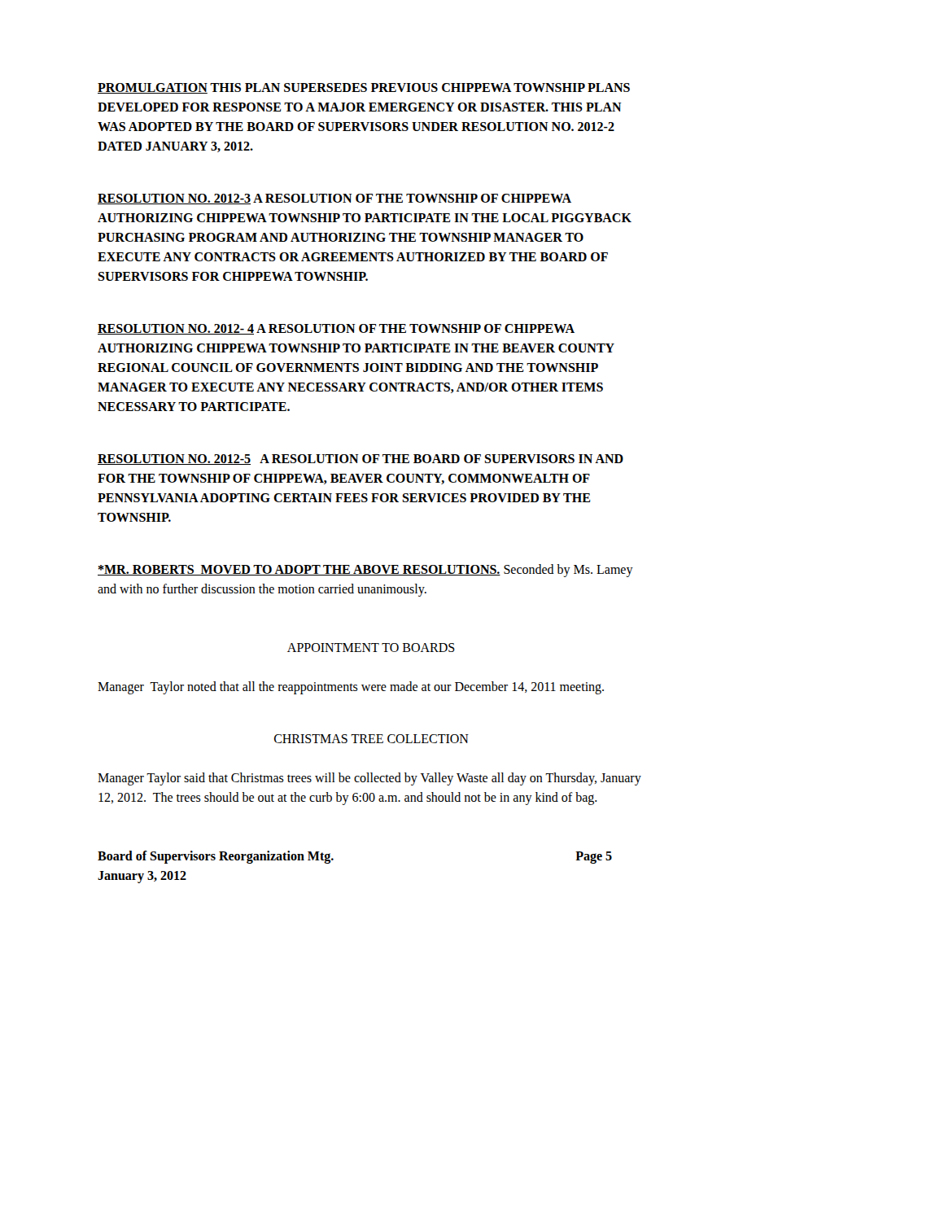PROMULGATION THIS PLAN SUPERSEDES PREVIOUS CHIPPEWA TOWNSHIP PLANS DEVELOPED FOR RESPONSE TO A MAJOR EMERGENCY OR DISASTER. THIS PLAN WAS ADOPTED BY THE BOARD OF SUPERVISORS UNDER RESOLUTION NO. 2012-2 DATED JANUARY 3, 2012.
RESOLUTION NO. 2012-3 A RESOLUTION OF THE TOWNSHIP OF CHIPPEWA AUTHORIZING CHIPPEWA TOWNSHIP TO PARTICIPATE IN THE LOCAL PIGGYBACK PURCHASING PROGRAM AND AUTHORIZING THE TOWNSHIP MANAGER TO EXECUTE ANY CONTRACTS OR AGREEMENTS AUTHORIZED BY THE BOARD OF SUPERVISORS FOR CHIPPEWA TOWNSHIP.
RESOLUTION NO. 2012- 4 A RESOLUTION OF THE TOWNSHIP OF CHIPPEWA AUTHORIZING CHIPPEWA TOWNSHIP TO PARTICIPATE IN THE BEAVER COUNTY REGIONAL COUNCIL OF GOVERNMENTS JOINT BIDDING AND THE TOWNSHIP MANAGER TO EXECUTE ANY NECESSARY CONTRACTS, AND/OR OTHER ITEMS NECESSARY TO PARTICIPATE.
RESOLUTION NO. 2012-5 A RESOLUTION OF THE BOARD OF SUPERVISORS IN AND FOR THE TOWNSHIP OF CHIPPEWA, BEAVER COUNTY, COMMONWEALTH OF PENNSYLVANIA ADOPTING CERTAIN FEES FOR SERVICES PROVIDED BY THE TOWNSHIP.
*MR. ROBERTS MOVED TO ADOPT THE ABOVE RESOLUTIONS. Seconded by Ms. Lamey and with no further discussion the motion carried unanimously.
APPOINTMENT TO BOARDS
Manager Taylor noted that all the reappointments were made at our December 14, 2011 meeting.
CHRISTMAS TREE COLLECTION
Manager Taylor said that Christmas trees will be collected by Valley Waste all day on Thursday, January 12, 2012. The trees should be out at the curb by 6:00 a.m. and should not be in any kind of bag.
Board of Supervisors Reorganization Mtg.
Page 5
January 3, 2012